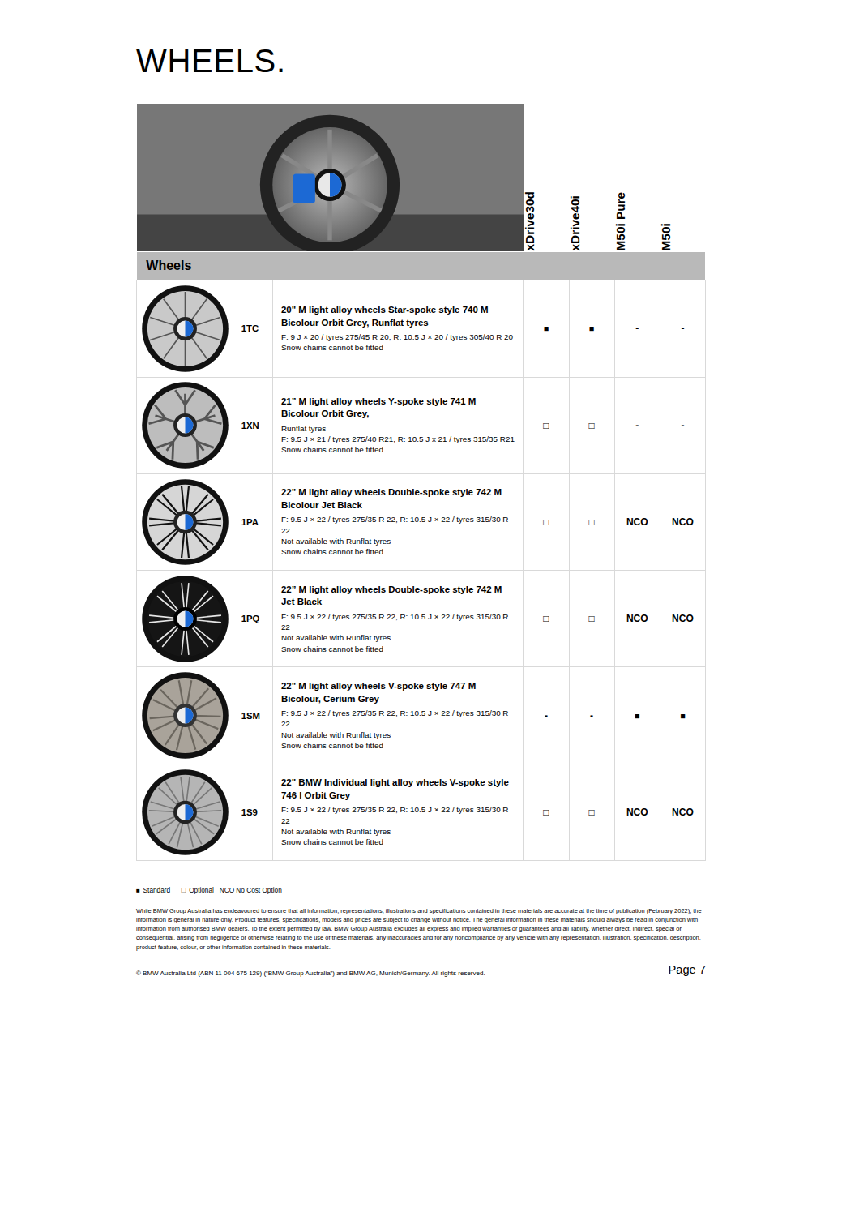WHEELS.
| | xDrive30d | xDrive40i | M50i Pure | M50i |
| --- | --- | --- | --- | --- |
| Wheels |
| | 1TC | 20" M light alloy wheels Star-spoke style 740 M Bicolour Orbit Grey, Runflat tyres F: 9 J × 20 / tyres 275/45 R 20, R: 10.5 J × 20 / tyres 305/40 R 20 Snow chains cannot be fitted | | | | |
| | 1XN | 21” M light alloy wheels Y-spoke style 741 M Bicolour Orbit Grey, Runflat tyres F: 9.5 J × 21 / tyres 275/40 R21, R: 10.5 J x 21 / tyres 315/35 R21 Snow chains cannot be fitted | | | | |
| | 1PA | 22" M light alloy wheels Double-spoke style 742 M Bicolour Jet Black F: 9.5 J × 22 / tyres 275/35 R 22, R: 10.5 J × 22 / tyres 315/30 R 22 Not available with Runflat tyres Snow chains cannot be fitted | | | NCO | NCO |
| | 1PQ | 22” M light alloy wheels Double-spoke style 742 M Jet Black F: 9.5 J × 22 / tyres 275/35 R 22, R: 10.5 J × 22 / tyres 315/30 R 22 Not available with Runflat tyres Snow chains cannot be fitted | | | NCO | NCO |
| | 1SM | 22" M light alloy wheels V-spoke style 747 M Bicolour, Cerium Grey F: 9.5 J × 22 / tyres 275/35 R 22, R: 10.5 J × 22 / tyres 315/30 R 22 Not available with Runflat tyres Snow chains cannot be fitted | | | | |
| | 1S9 | 22" BMW Individual light alloy wheels V-spoke style 746 I Orbit Grey F: 9.5 J × 22 / tyres 275/35 R 22, R: 10.5 J × 22 / tyres 315/30 R 22 Not available with Runflat tyres Snow chains cannot be fitted | | | NCO | NCO |
Standard Optional NCO No Cost Option
While BMW Group Australia has endeavoured to ensure that all information, representations, illustrations and specifications contained in these materials are accurate at the time of publication (February 2022), the information is general in nature only. Product features, specifications, models and prices are subject to change without notice. The general information in these materials should always be read in conjunction with information from authorised BMW dealers. To the extent permitted by law, BMW Group Australia excludes all express and implied warranties or guarantees and all liability, whether direct, indirect, special or consequential, arising from negligence or otherwise relating to the use of these materials, any inaccuracies and for any noncompliance by any vehicle with any representation, illustration, specification, description, product feature, colour, or other information contained in these materials.
© BMW Australia Ltd (ABN 11 004 675 129) (“BMW Group Australia”) and BMW AG, Munich/Germany. All rights reserved. Page 7